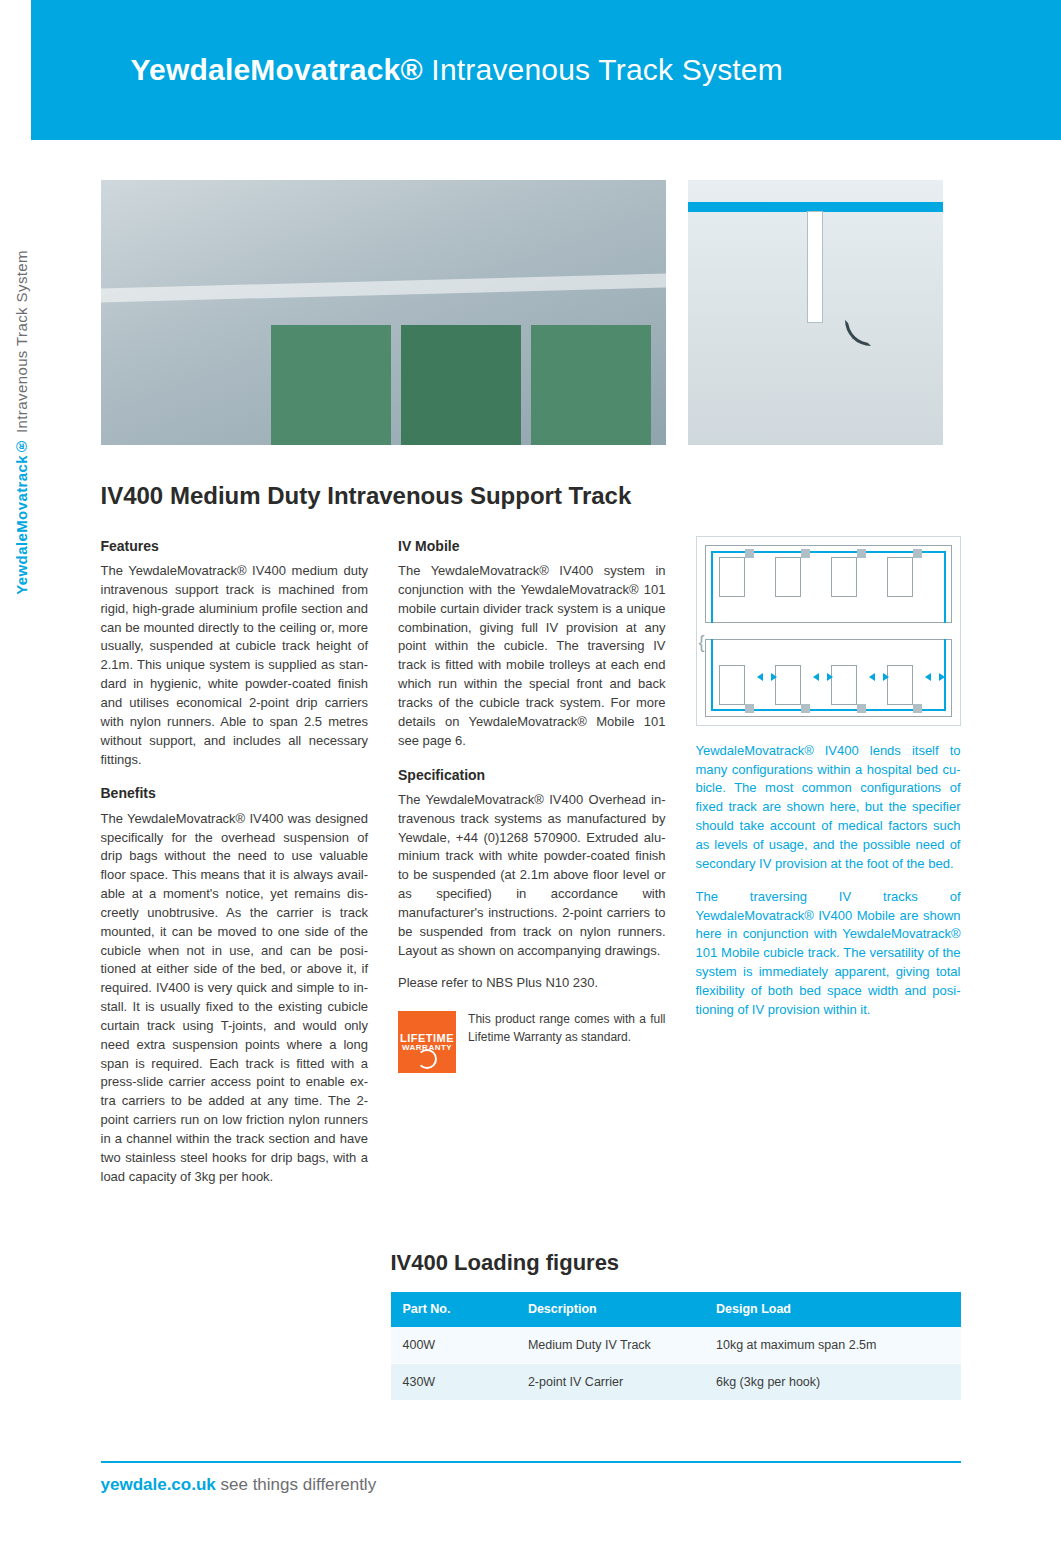YewdaleMovatrack® Intravenous Track System
YewdaleMovatrack® Intravenous Track System
IV400 Medium Duty Intravenous Support Track
Features
The YewdaleMovatrack® IV400 medium duty intravenous support track is machined from rigid, high-grade aluminium profile section and can be mounted directly to the ceiling or, more usually, suspended at cubicle track height of 2.1m. This unique system is supplied as standard in hygienic, white powder-coated finish and utilises economical 2-point drip carriers with nylon runners. Able to span 2.5 metres without support, and includes all necessary fittings.
Benefits
The YewdaleMovatrack® IV400 was designed specifically for the overhead suspension of drip bags without the need to use valuable floor space. This means that it is always available at a moment's notice, yet remains discreetly unobtrusive. As the carrier is track mounted, it can be moved to one side of the cubicle when not in use, and can be positioned at either side of the bed, or above it, if required. IV400 is very quick and simple to install. It is usually fixed to the existing cubicle curtain track using T-joints, and would only need extra suspension points where a long span is required. Each track is fitted with a press-slide carrier access point to enable extra carriers to be added at any time. The 2-point carriers run on low friction nylon runners in a channel within the track section and have two stainless steel hooks for drip bags, with a load capacity of 3kg per hook.
IV Mobile
The YewdaleMovatrack® IV400 system in conjunction with the YewdaleMovatrack® 101 mobile curtain divider track system is a unique combination, giving full IV provision at any point within the cubicle. The traversing IV track is fitted with mobile trolleys at each end which run within the special front and back tracks of the cubicle track system. For more details on YewdaleMovatrack® Mobile 101 see page 6.
Specification
The YewdaleMovatrack® IV400 Overhead intravenous track systems as manufactured by Yewdale, +44 (0)1268 570900. Extruded aluminium track with white powder-coated finish to be suspended (at 2.1m above floor level or as specified) in accordance with manufacturer's instructions. 2-point carriers to be suspended from track on nylon runners. Layout as shown on accompanying drawings.
Please refer to NBS Plus N10 230.
LIFETIME Warranty
This product range comes with a full Lifetime Warranty as standard.
{
YewdaleMovatrack® IV400 lends itself to many configurations within a hospital bed cubicle. The most common configurations of fixed track are shown here, but the specifier should take account of medical factors such as levels of usage, and the possible need of secondary IV provision at the foot of the bed.
The traversing IV tracks of YewdaleMovatrack® IV400 Mobile are shown here in conjunction with YewdaleMovatrack® 101 Mobile cubicle track. The versatility of the system is immediately apparent, giving total flexibility of both bed space width and positioning of IV provision within it.
IV400 Loading figures
| Part No. | Description | Design Load |
| --- | --- | --- |
| 400W | Medium Duty IV Track | 10kg at maximum span 2.5m |
| 430W | 2-point IV Carrier | 6kg (3kg per hook) |
yewdale.co.uk see things differently